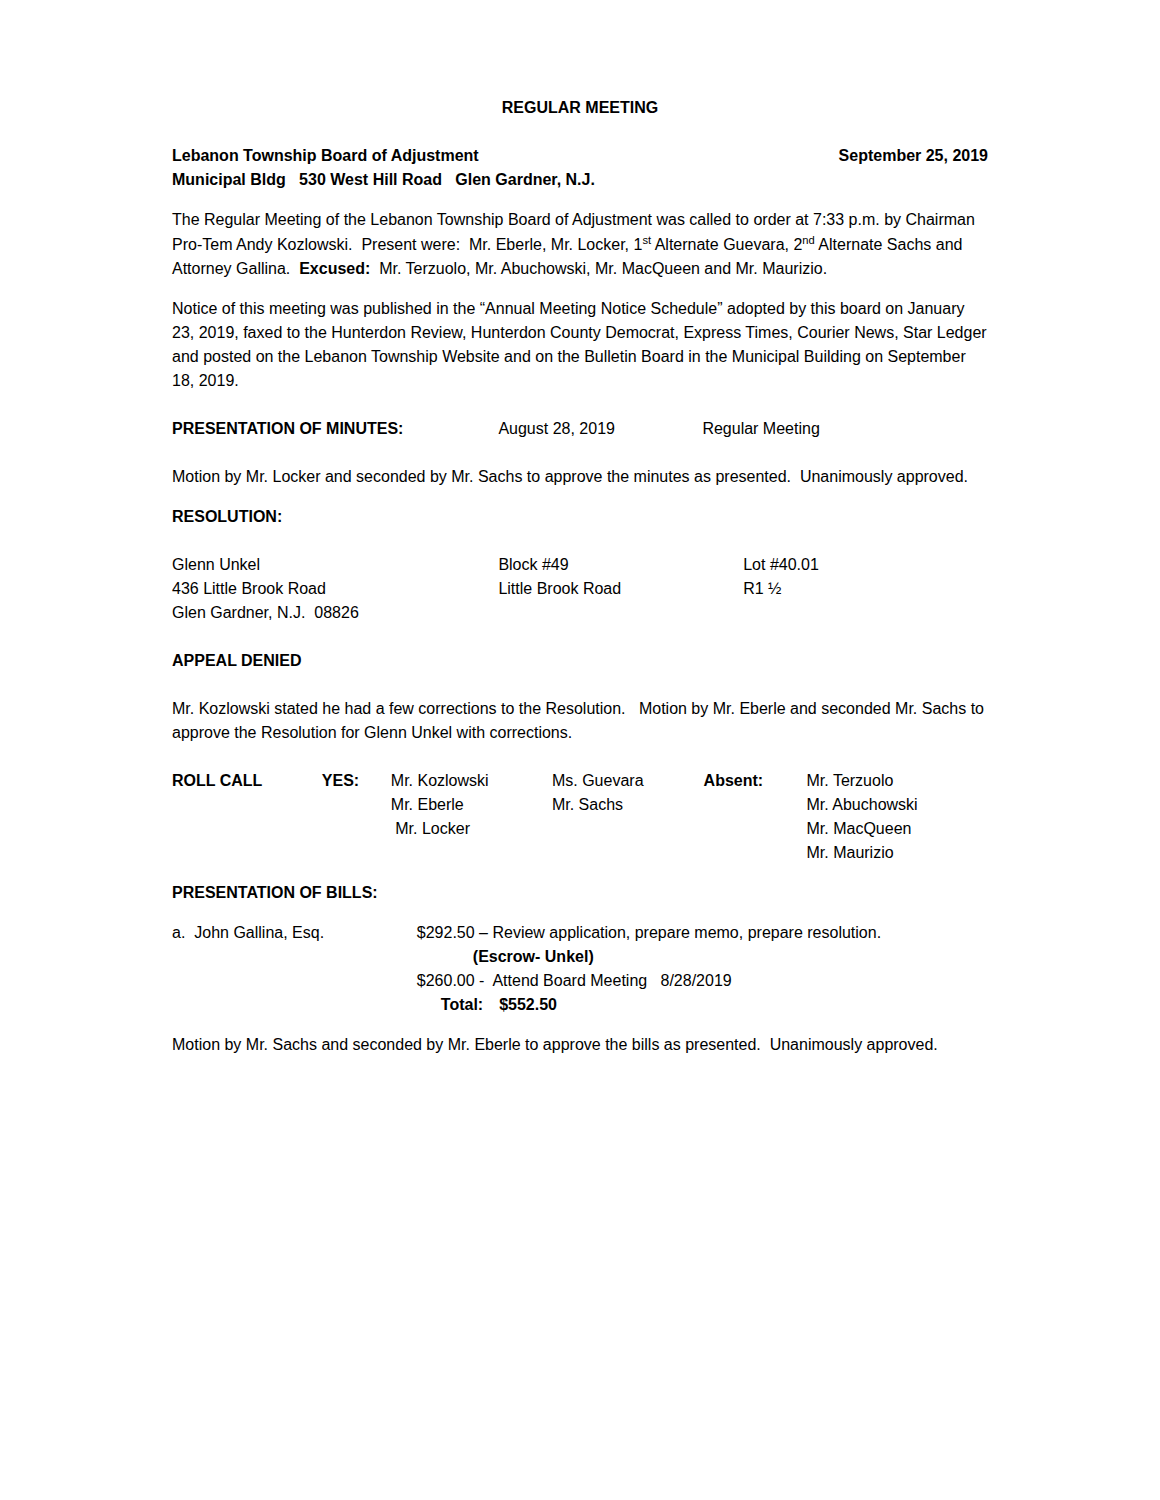REGULAR MEETING
Lebanon Township Board of Adjustment September 25, 2019
Municipal Bldg 530 West Hill Road Glen Gardner, N.J.
The Regular Meeting of the Lebanon Township Board of Adjustment was called to order at 7:33 p.m. by Chairman Pro-Tem Andy Kozlowski. Present were: Mr. Eberle, Mr. Locker, 1st Alternate Guevara, 2nd Alternate Sachs and Attorney Gallina. Excused: Mr. Terzuolo, Mr. Abuchowski, Mr. MacQueen and Mr. Maurizio.
Notice of this meeting was published in the “Annual Meeting Notice Schedule” adopted by this board on January 23, 2019, faxed to the Hunterdon Review, Hunterdon County Democrat, Express Times, Courier News, Star Ledger and posted on the Lebanon Township Website and on the Bulletin Board in the Municipal Building on September 18, 2019.
PRESENTATION OF MINUTES: August 28, 2019 Regular Meeting
Motion by Mr. Locker and seconded by Mr. Sachs to approve the minutes as presented. Unanimously approved.
RESOLUTION:
Glenn Unkel
436 Little Brook Road
Glen Gardner, N.J. 08826
Block #49
Little Brook Road
Lot #40.01
R1 ½
APPEAL DENIED
Mr. Kozlowski stated he had a few corrections to the Resolution. Motion by Mr. Eberle and seconded Mr. Sachs to approve the Resolution for Glenn Unkel with corrections.
| ROLL CALL | YES: | Mr. Kozlowski | Ms. Guevara | Absent: | Mr. Terzuolo |
| | | Mr. Eberle | Mr. Sachs | | Mr. Abuchowski |
| | | Mr. Locker | | | Mr. MacQueen |
| | | | | | Mr. Maurizio |
PRESENTATION OF BILLS:
a. John Gallina, Esq. $292.50 – Review application, prepare memo, prepare resolution.
(Escrow- Unkel)
$260.00 - Attend Board Meeting 8/28/2019
Total: $552.50
Motion by Mr. Sachs and seconded by Mr. Eberle to approve the bills as presented. Unanimously approved.